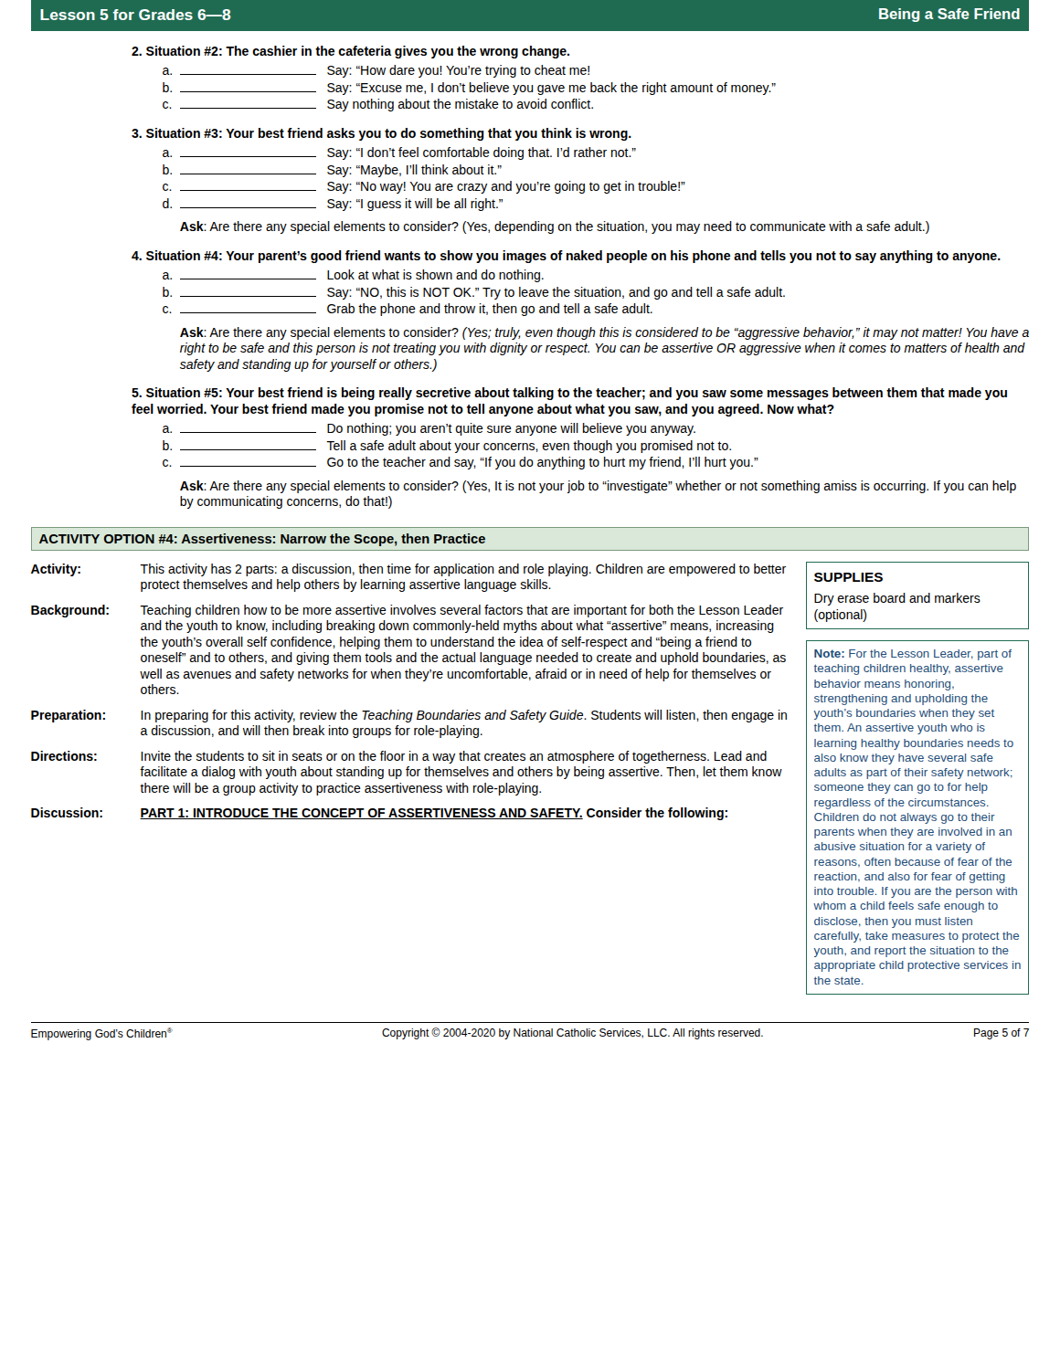Lesson 5 for Grades 6—8
Being a Safe Friend
2. Situation #2: The cashier in the cafeteria gives you the wrong change.
a. Say: “How dare you! You’re trying to cheat me!
b. Say: “Excuse me, I don’t believe you gave me back the right amount of money.”
c. Say nothing about the mistake to avoid conflict.
3. Situation #3: Your best friend asks you to do something that you think is wrong.
a. Say: “I don’t feel comfortable doing that. I’d rather not.”
b. Say: “Maybe, I’ll think about it.”
c. Say: “No way! You are crazy and you’re going to get in trouble!”
d. Say: “I guess it will be all right.”
Ask: Are there any special elements to consider? (Yes, depending on the situation, you may need to communicate with a safe adult.)
4. Situation #4: Your parent’s good friend wants to show you images of naked people on his phone and tells you not to say anything to anyone.
a. Look at what is shown and do nothing.
b. Say: “NO, this is NOT OK.” Try to leave the situation, and go and tell a safe adult.
c. Grab the phone and throw it, then go and tell a safe adult.
Ask: Are there any special elements to consider? (Yes; truly, even though this is considered to be “aggressive behavior,” it may not matter! You have a right to be safe and this person is not treating you with dignity or respect. You can be assertive OR aggressive when it comes to matters of health and safety and standing up for yourself or others.)
5. Situation #5: Your best friend is being really secretive about talking to the teacher; and you saw some messages between them that made you feel worried. Your best friend made you promise not to tell anyone about what you saw, and you agreed. Now what?
a. Do nothing; you aren’t quite sure anyone will believe you anyway.
b. Tell a safe adult about your concerns, even though you promised not to.
c. Go to the teacher and say, “If you do anything to hurt my friend, I’ll hurt you.”
Ask: Are there any special elements to consider? (Yes, It is not your job to “investigate” whether or not something amiss is occurring. If you can help by communicating concerns, do that!)
ACTIVITY OPTION #4: Assertiveness: Narrow the Scope, then Practice
Activity:
This activity has 2 parts: a discussion, then time for application and role playing. Children are empowered to better protect themselves and help others by learning assertive language skills.
Background:
Teaching children how to be more assertive involves several factors that are important for both the Lesson Leader and the youth to know, including breaking down commonly-held myths about what “assertive” means, increasing the youth’s overall self confidence, helping them to understand the idea of self-respect and “being a friend to oneself” and to others, and giving them tools and the actual language needed to create and uphold boundaries, as well as avenues and safety networks for when they’re uncomfortable, afraid or in need of help for themselves or others.
Preparation:
In preparing for this activity, review the Teaching Boundaries and Safety Guide. Students will listen, then engage in a discussion, and will then break into groups for role-playing.
Directions:
Invite the students to sit in seats or on the floor in a way that creates an atmosphere of togetherness. Lead and facilitate a dialog with youth about standing up for themselves and others by being assertive. Then, let them know there will be a group activity to practice assertiveness with role-playing.
Discussion:
PART 1: INTRODUCE THE CONCEPT OF ASSERTIVENESS AND SAFETY. Consider the following:
SUPPLIES
Dry erase board and markers (optional)
Note: For the Lesson Leader, part of teaching children healthy, assertive behavior means honoring, strengthening and upholding the youth’s boundaries when they set them. An assertive youth who is learning healthy boundaries needs to also know they have several safe adults as part of their safety network; someone they can go to for help regardless of the circumstances. Children do not always go to their parents when they are involved in an abusive situation for a variety of reasons, often because of fear of the reaction, and also for fear of getting into trouble. If you are the person with whom a child feels safe enough to disclose, then you must listen carefully, take measures to protect the youth, and report the situation to the appropriate child protective services in the state.
Empowering God’s Children®
Copyright © 2004-2020 by National Catholic Services, LLC. All rights reserved.
Page 5 of 7